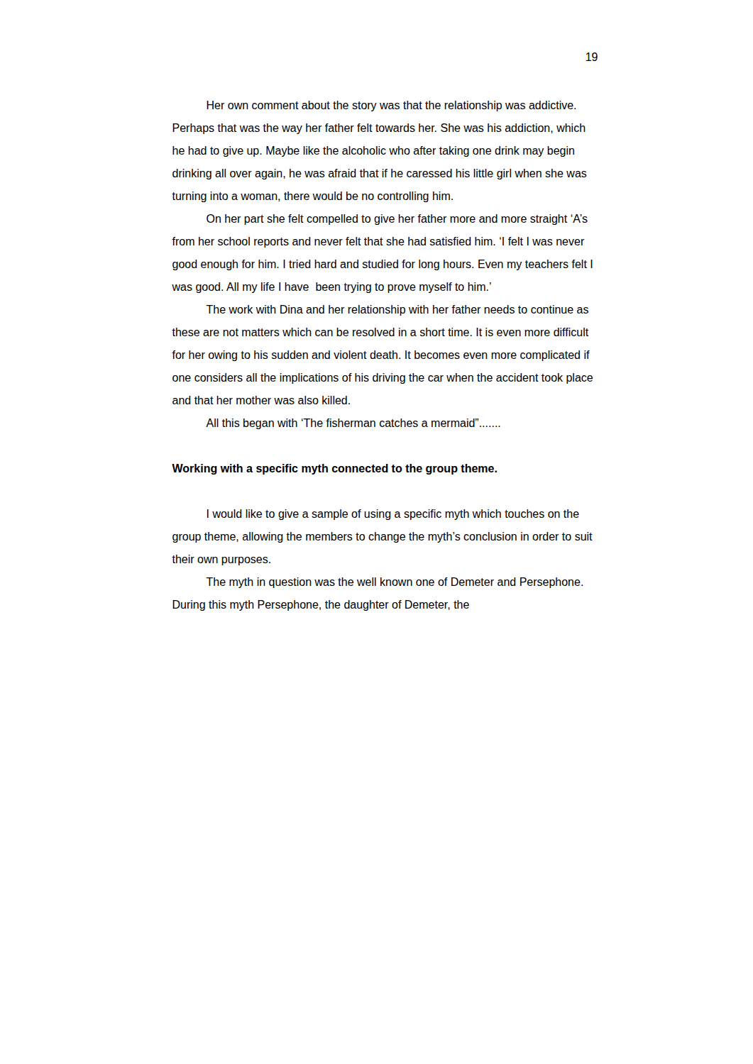19
Her own comment about the story was that the relationship was addictive. Perhaps that was the way her father felt towards her. She was his addiction, which he had to give up. Maybe like the alcoholic who after taking one drink may begin drinking all over again, he was afraid that if he caressed his little girl when she was turning into a woman, there would be no controlling him.
On her part she felt compelled to give her father more and more straight ‘A’s from her school reports and never felt that she had satisfied him. ‘I felt I was never good enough for him. I tried hard and studied for long hours. Even my teachers felt I was good. All my life I have been trying to prove myself to him.’
The work with Dina and her relationship with her father needs to continue as these are not matters which can be resolved in a short time. It is even more difficult for her owing to his sudden and violent death. It becomes even more complicated if one considers all the implications of his driving the car when the accident took place and that her mother was also killed.
All this began with ‘The fisherman catches a mermaid”.......
Working with a specific myth connected to the group theme.
I would like to give a sample of using a specific myth which touches on the group theme, allowing the members to change the myth’s conclusion in order to suit their own purposes.
The myth in question was the well known one of Demeter and Persephone. During this myth Persephone, the daughter of Demeter, the